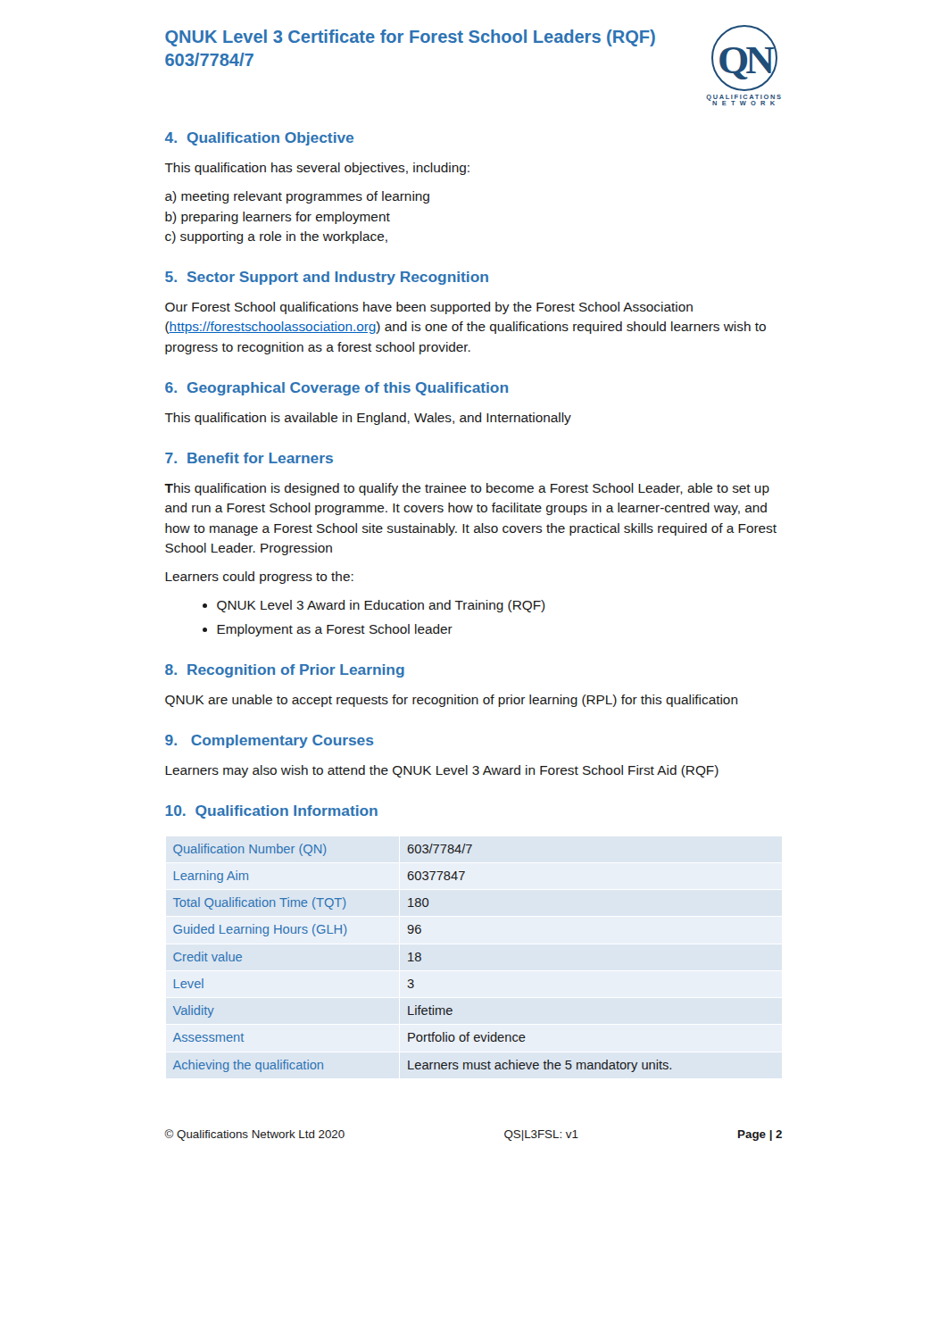QNUK Level 3 Certificate for Forest School Leaders (RQF)
603/7784/7
QN
QUALIFICATIONS
N E T W O R K
4. Qualification Objective
This qualification has several objectives, including:
a) meeting relevant programmes of learning
b) preparing learners for employment
c) supporting a role in the workplace,
5. Sector Support and Industry Recognition
Our Forest School qualifications have been supported by the Forest School Association (https://forestschoolassociation.org) and is one of the qualifications required should learners wish to progress to recognition as a forest school provider.
6. Geographical Coverage of this Qualification
This qualification is available in England, Wales, and Internationally
7. Benefit for Learners
This qualification is designed to qualify the trainee to become a Forest School Leader, able to set up and run a Forest School programme. It covers how to facilitate groups in a learner-centred way, and how to manage a Forest School site sustainably. It also covers the practical skills required of a Forest School Leader. Progression
Learners could progress to the:
QNUK Level 3 Award in Education and Training (RQF)
Employment as a Forest School leader
8. Recognition of Prior Learning
QNUK are unable to accept requests for recognition of prior learning (RPL) for this qualification
9. Complementary Courses
Learners may also wish to attend the QNUK Level 3 Award in Forest School First Aid (RQF)
10. Qualification Information
| Qualification Number (QN) | 603/7784/7 |
| Learning Aim | 60377847 |
| Total Qualification Time (TQT) | 180 |
| Guided Learning Hours (GLH) | 96 |
| Credit value | 18 |
| Level | 3 |
| Validity | Lifetime |
| Assessment | Portfolio of evidence |
| Achieving the qualification | Learners must achieve the 5 mandatory units. |
© Qualifications Network Ltd 2020
QS|L3FSL: v1
Page | 2